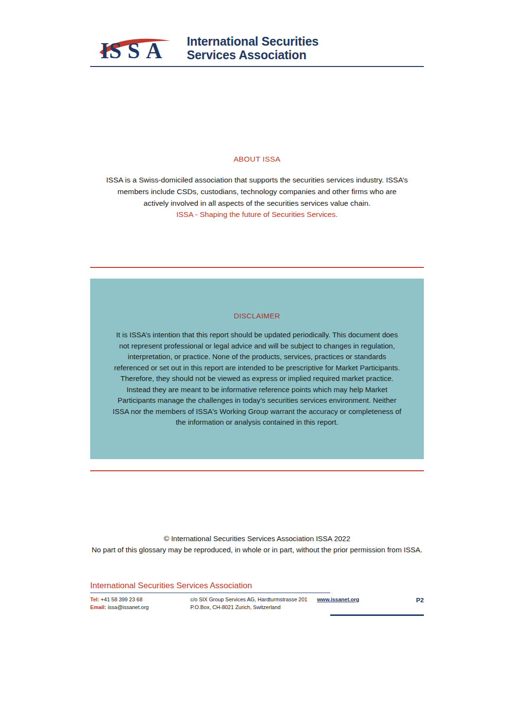I S S A
International Securities
Services Association
ABOUT ISSA
ISSA is a Swiss-domiciled association that supports the securities services industry. ISSA’s members include CSDs, custodians, technology companies and other firms who are actively involved in all aspects of the securities services value chain.
ISSA - Shaping the future of Securities Services.
DISCLAIMER
It is ISSA’s intention that this report should be updated periodically. This document does not represent professional or legal advice and will be subject to changes in regulation, interpretation, or practice. None of the products, services, practices or standards referenced or set out in this report are intended to be prescriptive for Market Participants. Therefore, they should not be viewed as express or implied required market practice. Instead they are meant to be informative reference points which may help Market Participants manage the challenges in today's securities services environment. Neither ISSA nor the members of ISSA's Working Group warrant the accuracy or completeness of the information or analysis contained in this report.
© International Securities Services Association ISSA 2022
No part of this glossary may be reproduced, in whole or in part, without the prior permission from ISSA.
International Securities Services Association
Tel: +41 58 399 23 68
Email: issa@issanet.org
c/o SIX Group Services AG, Hardturmstrasse 201
P.O.Box, CH-8021 Zurich, Switzerland
www.issanet.org
P2